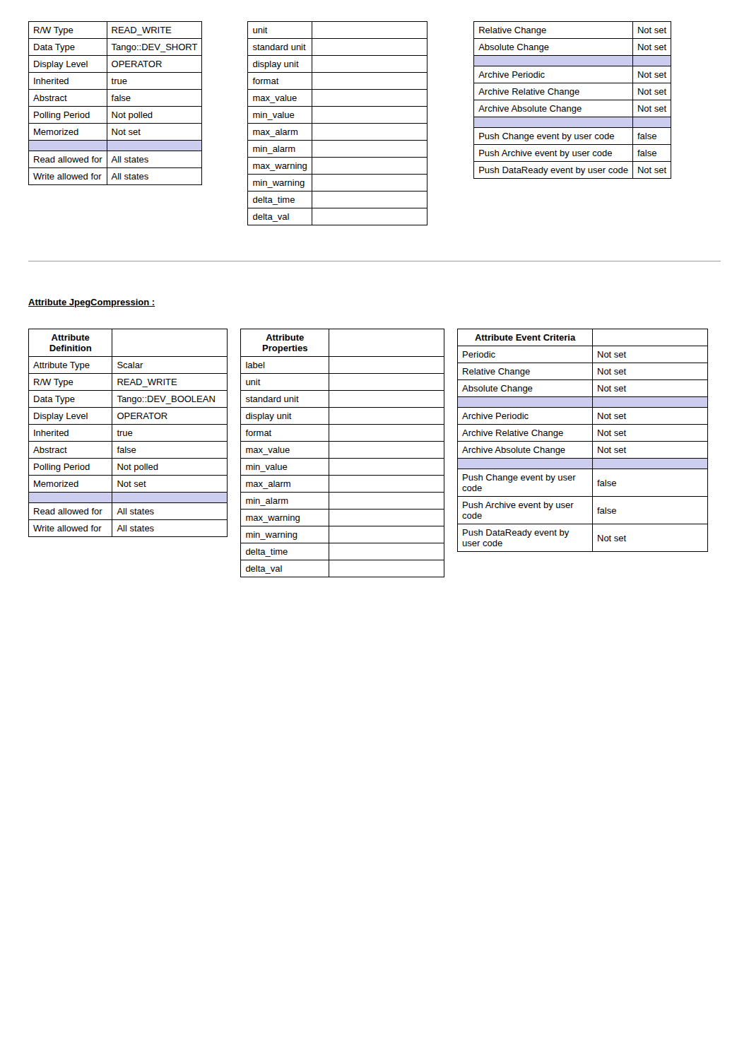| / R/W Type / READ_WRITE / / Data Type / Tango::DEV_SHORT / / Display Level / OPERATOR / / Inherited / true / / Abstract / false / / Polling Period / Not polled / / Memorized / Not set / / Read allowed for / All states / / Write allowed for / All states / | / unit / / / standard unit / / / display unit / / / format / / / max_value / / / min_value / / / max_alarm / / / min_alarm / / / max_warning / / / min_warning / / / delta_time / / / delta_val / / | / Relative Change / Not set / / Absolute Change / Not set / / Archive Periodic / Not set / / Archive Relative Change / Not set / / Archive Absolute Change / Not set / / Push Change event by user code / false / / Push Archive event by user code / false / / Push DataReady event by user code / Not set / |
Attribute JpegCompression :
| / Attribute Definition / / / --- / --- / / Attribute Type / Scalar / / R/W Type / READ_WRITE / / Data Type / Tango::DEV_BOOLEAN / / Display Level / OPERATOR / / Inherited / true / / Abstract / false / / Polling Period / Not polled / / Memorized / Not set / / Read allowed for / All states / / Write allowed for / All states / | / Attribute Properties / / / --- / --- / / label / / / unit / / / standard unit / / / display unit / / / format / / / max_value / / / min_value / / / max_alarm / / / min_alarm / / / max_warning / / / min_warning / / / delta_time / / / delta_val / / | / Attribute Event Criteria / / / --- / --- / / Periodic / Not set / / Relative Change / Not set / / Absolute Change / Not set / / Archive Periodic / Not set / / Archive Relative Change / Not set / / Archive Absolute Change / Not set / / Push Change event by user code / false / / Push Archive event by user code / false / / Push DataReady event by user code / Not set / |